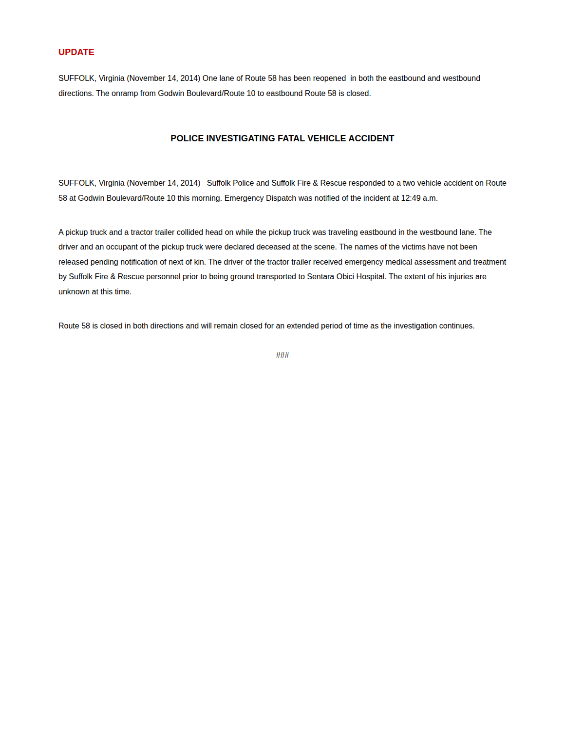UPDATE
SUFFOLK, Virginia (November 14, 2014) One lane of Route 58 has been reopened in both the eastbound and westbound directions. The onramp from Godwin Boulevard/Route 10 to eastbound Route 58 is closed.
POLICE INVESTIGATING FATAL VEHICLE ACCIDENT
SUFFOLK, Virginia (November 14, 2014) Suffolk Police and Suffolk Fire & Rescue responded to a two vehicle accident on Route 58 at Godwin Boulevard/Route 10 this morning. Emergency Dispatch was notified of the incident at 12:49 a.m.
A pickup truck and a tractor trailer collided head on while the pickup truck was traveling eastbound in the westbound lane. The driver and an occupant of the pickup truck were declared deceased at the scene. The names of the victims have not been released pending notification of next of kin. The driver of the tractor trailer received emergency medical assessment and treatment by Suffolk Fire & Rescue personnel prior to being ground transported to Sentara Obici Hospital. The extent of his injuries are unknown at this time.
Route 58 is closed in both directions and will remain closed for an extended period of time as the investigation continues.
###